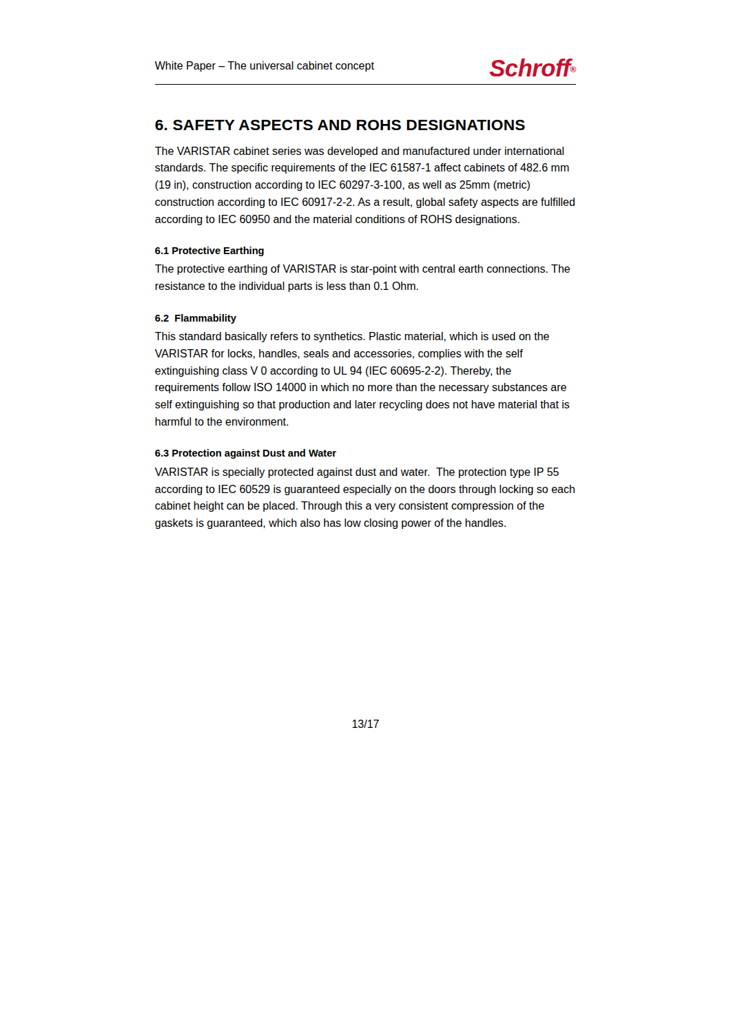White Paper – The universal cabinet concept
Schroff®
6. SAFETY ASPECTS AND ROHS DESIGNATIONS
The VARISTAR cabinet series was developed and manufactured under international standards. The specific requirements of the IEC 61587-1 affect cabinets of 482.6 mm (19 in), construction according to IEC 60297-3-100, as well as 25mm (metric) construction according to IEC 60917-2-2. As a result, global safety aspects are fulfilled according to IEC 60950 and the material conditions of ROHS designations.
6.1 Protective Earthing
The protective earthing of VARISTAR is star-point with central earth connections. The resistance to the individual parts is less than 0.1 Ohm.
6.2 Flammability
This standard basically refers to synthetics. Plastic material, which is used on the VARISTAR for locks, handles, seals and accessories, complies with the self extinguishing class V 0 according to UL 94 (IEC 60695-2-2). Thereby, the requirements follow ISO 14000 in which no more than the necessary substances are self extinguishing so that production and later recycling does not have material that is harmful to the environment.
6.3 Protection against Dust and Water
VARISTAR is specially protected against dust and water. The protection type IP 55 according to IEC 60529 is guaranteed especially on the doors through locking so each cabinet height can be placed. Through this a very consistent compression of the gaskets is guaranteed, which also has low closing power of the handles.
13/17